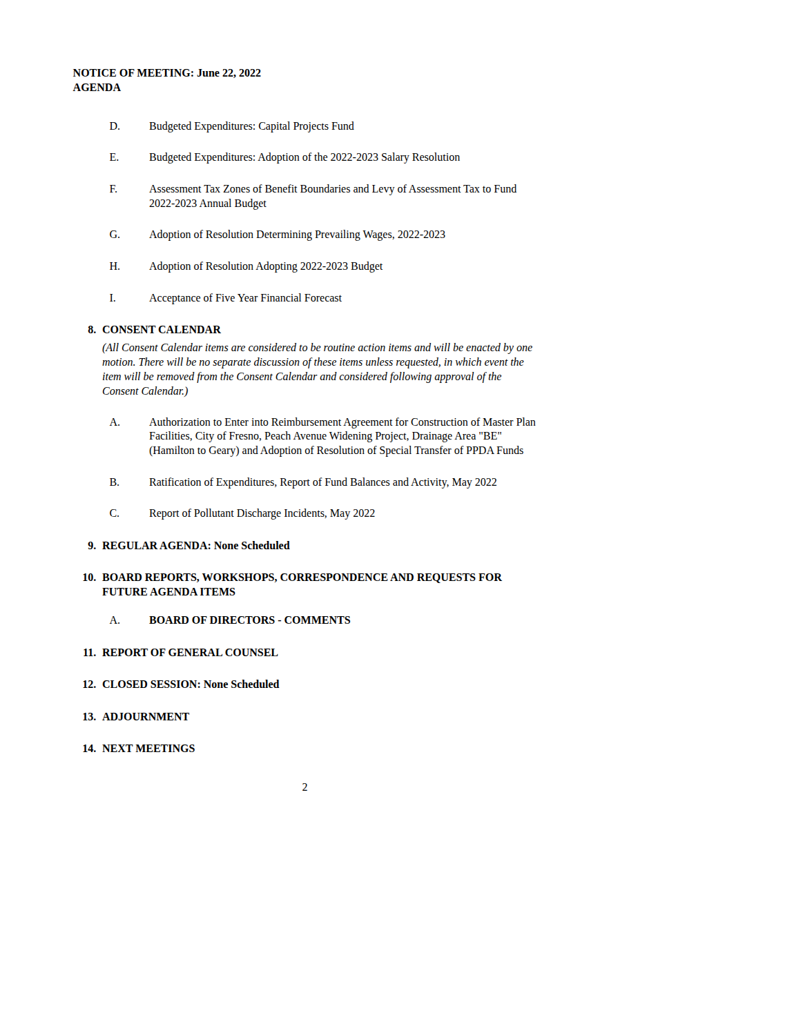NOTICE OF MEETING: June 22, 2022
AGENDA
D. Budgeted Expenditures: Capital Projects Fund
E. Budgeted Expenditures: Adoption of the 2022-2023 Salary Resolution
F. Assessment Tax Zones of Benefit Boundaries and Levy of Assessment Tax to Fund 2022-2023 Annual Budget
G. Adoption of Resolution Determining Prevailing Wages, 2022-2023
H. Adoption of Resolution Adopting 2022-2023 Budget
I. Acceptance of Five Year Financial Forecast
8. CONSENT CALENDAR
(All Consent Calendar items are considered to be routine action items and will be enacted by one motion. There will be no separate discussion of these items unless requested, in which event the item will be removed from the Consent Calendar and considered following approval of the Consent Calendar.)
A. Authorization to Enter into Reimbursement Agreement for Construction of Master Plan Facilities, City of Fresno, Peach Avenue Widening Project, Drainage Area "BE" (Hamilton to Geary) and Adoption of Resolution of Special Transfer of PPDA Funds
B. Ratification of Expenditures, Report of Fund Balances and Activity, May 2022
C. Report of Pollutant Discharge Incidents, May 2022
9. REGULAR AGENDA: None Scheduled
10. BOARD REPORTS, WORKSHOPS, CORRESPONDENCE AND REQUESTS FOR FUTURE AGENDA ITEMS
A. BOARD OF DIRECTORS - COMMENTS
11. REPORT OF GENERAL COUNSEL
12. CLOSED SESSION: None Scheduled
13. ADJOURNMENT
14. NEXT MEETINGS
2